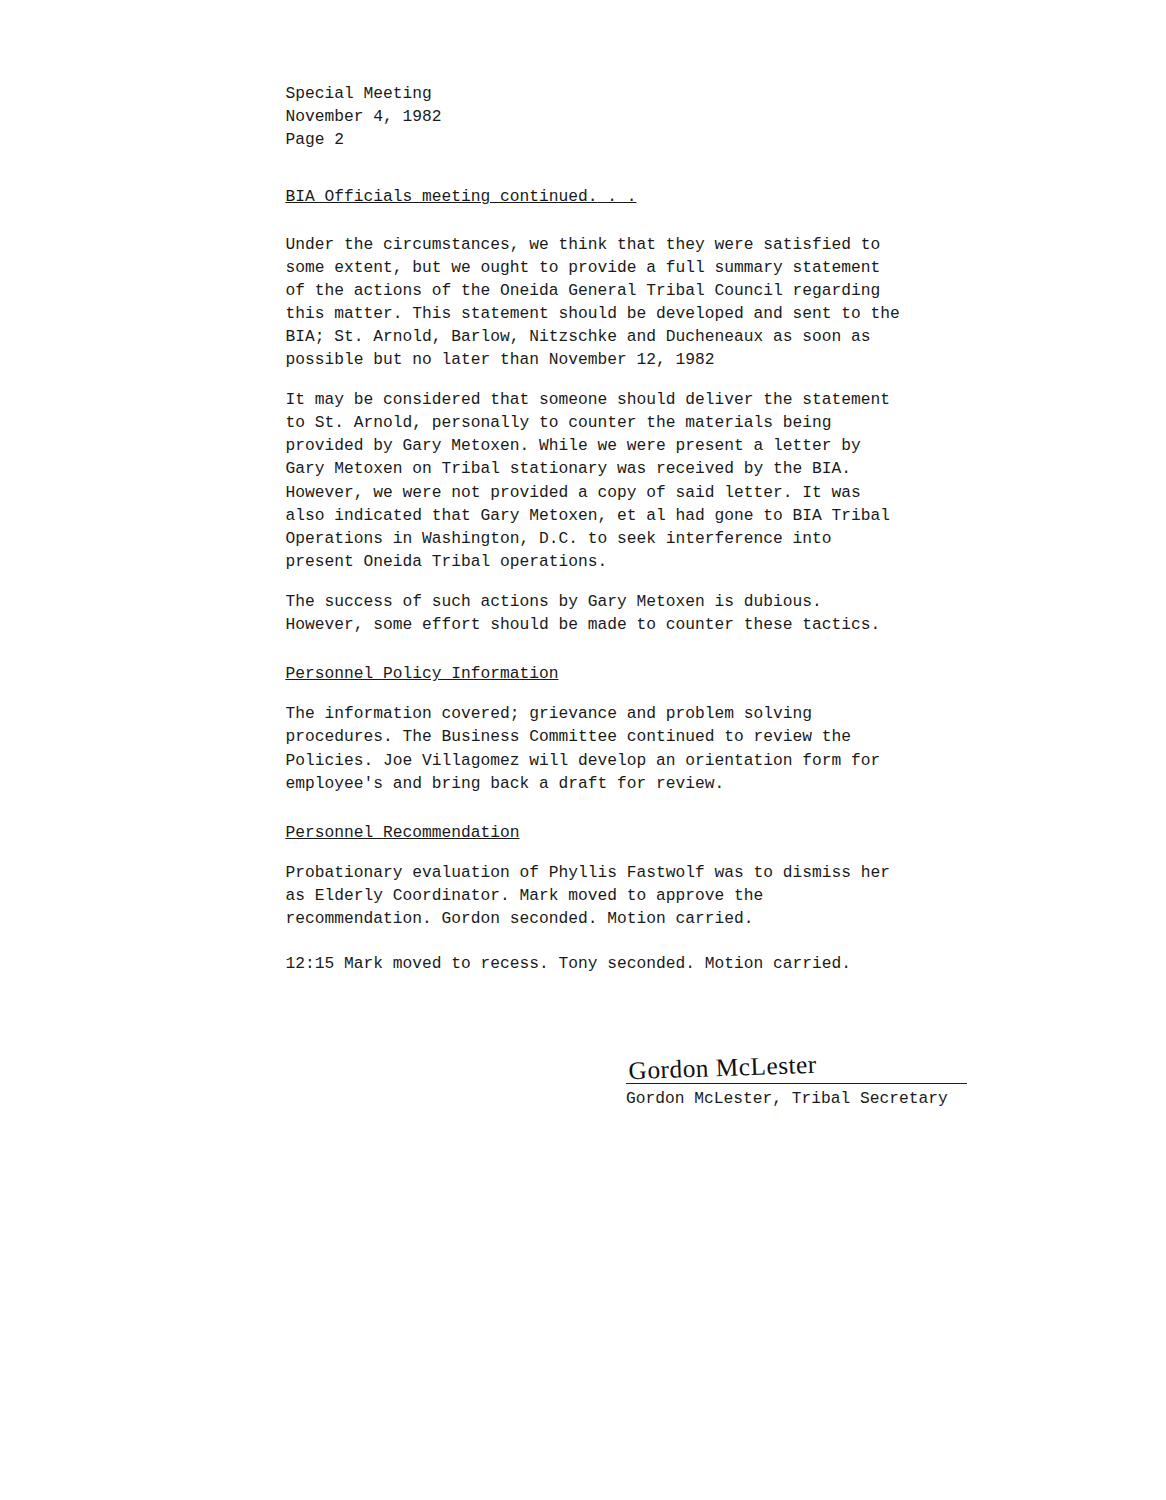Special Meeting
November 4, 1982
Page 2
BIA Officials meeting continued. . .
Under the circumstances, we think that they were satisfied to some extent, but we ought to provide a full summary statement of the actions of the Oneida General Tribal Council regarding this matter. This statement should be developed and sent to the BIA; St. Arnold, Barlow, Nitzschke and Ducheneaux as soon as possible but no later than November 12, 1982
It may be considered that someone should deliver the statement to St. Arnold, personally to counter the materials being provided by Gary Metoxen. While we were present a letter by Gary Metoxen on Tribal stationary was received by the BIA. However, we were not provided a copy of said letter. It was also indicated that Gary Metoxen, et al had gone to BIA Tribal Operations in Washington, D.C. to seek interference into present Oneida Tribal operations.
The success of such actions by Gary Metoxen is dubious. However, some effort should be made to counter these tactics.
Personnel Policy Information
The information covered; grievance and problem solving procedures. The Business Committee continued to review the Policies. Joe Villagomez will develop an orientation form for employee's and bring back a draft for review.
Personnel Recommendation
Probationary evaluation of Phyllis Fastwolf was to dismiss her as Elderly Coordinator. Mark moved to approve the recommendation. Gordon seconded. Motion carried.
12:15 Mark moved to recess. Tony seconded. Motion carried.
Gordon McLester
Gordon McLester, Tribal Secretary